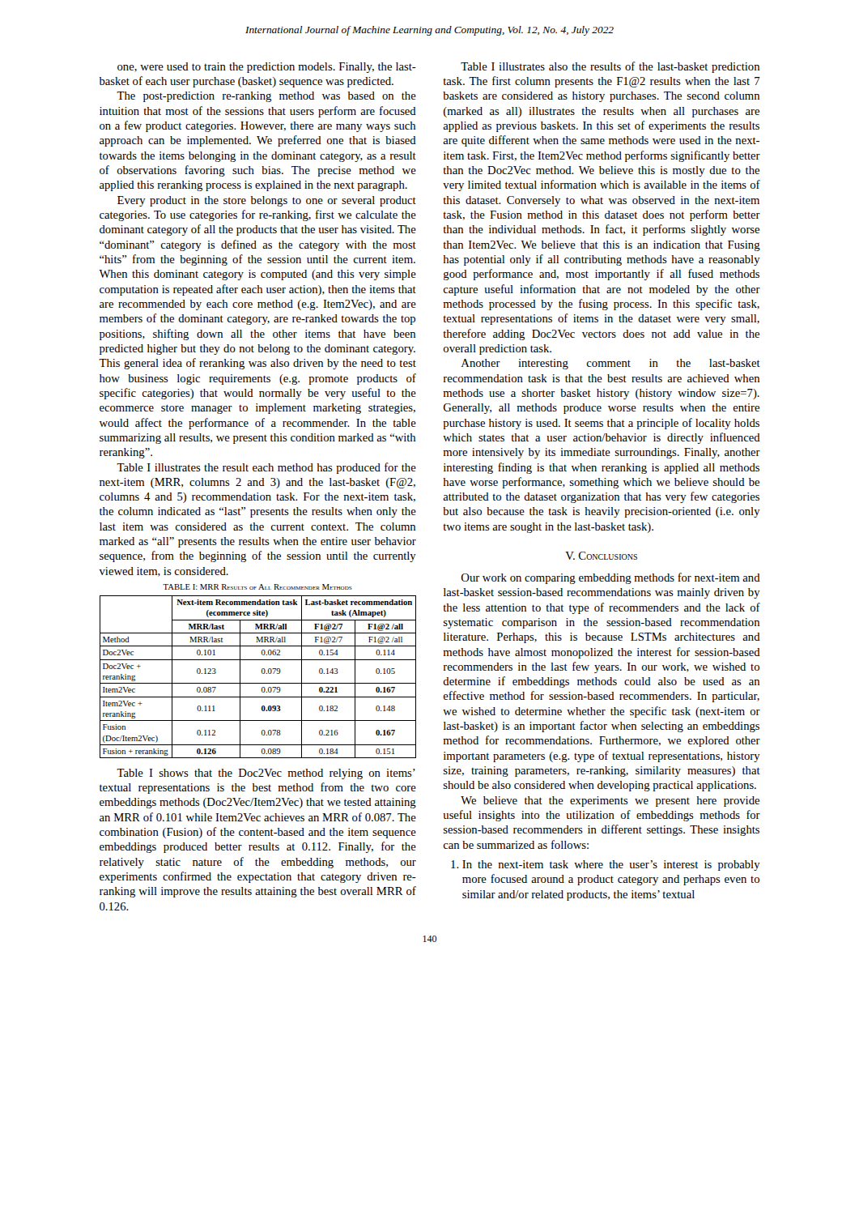International Journal of Machine Learning and Computing, Vol. 12, No. 4, July 2022
one, were used to train the prediction models. Finally, the last-basket of each user purchase (basket) sequence was predicted.
The post-prediction re-ranking method was based on the intuition that most of the sessions that users perform are focused on a few product categories. However, there are many ways such approach can be implemented. We preferred one that is biased towards the items belonging in the dominant category, as a result of observations favoring such bias. The precise method we applied this reranking process is explained in the next paragraph.
Every product in the store belongs to one or several product categories. To use categories for re-ranking, first we calculate the dominant category of all the products that the user has visited. The “dominant” category is defined as the category with the most “hits” from the beginning of the session until the current item. When this dominant category is computed (and this very simple computation is repeated after each user action), then the items that are recommended by each core method (e.g. Item2Vec), and are members of the dominant category, are re-ranked towards the top positions, shifting down all the other items that have been predicted higher but they do not belong to the dominant category. This general idea of reranking was also driven by the need to test how business logic requirements (e.g. promote products of specific categories) that would normally be very useful to the ecommerce store manager to implement marketing strategies, would affect the performance of a recommender. In the table summarizing all results, we present this condition marked as “with reranking”.
Table I illustrates the result each method has produced for the next-item (MRR, columns 2 and 3) and the last-basket (F@2, columns 4 and 5) recommendation task. For the next-item task, the column indicated as “last” presents the results when only the last item was considered as the current context. The column marked as “all” presents the results when the entire user behavior sequence, from the beginning of the session until the currently viewed item, is considered.
TABLE I: MRR R esults of A ll R ecommender M ethods
| | Next-item Recommendation task (ecommerce site) | Last-basket recommendation task (Almapet) |
| --- | --- | --- |
| MRR/last | MRR/all | F1@2/7 | F1@2 /all |
| Method | MRR/last | MRR/all | F1@2/7 | F1@2 /all |
| Doc2Vec | 0.101 | 0.062 | 0.154 | 0.114 |
| Doc2Vec + reranking | 0.123 | 0.079 | 0.143 | 0.105 |
| Item2Vec | 0.087 | 0.079 | 0.221 | 0.167 |
| Item2Vec + reranking | 0.111 | 0.093 | 0.182 | 0.148 |
| Fusion (Doc/Item2Vec) | 0.112 | 0.078 | 0.216 | 0.167 |
| Fusion + reranking | 0.126 | 0.089 | 0.184 | 0.151 |
Table I shows that the Doc2Vec method relying on items’ textual representations is the best method from the two core embeddings methods (Doc2Vec/Item2Vec) that we tested attaining an MRR of 0.101 while Item2Vec achieves an MRR of 0.087. The combination (Fusion) of the content-based and the item sequence embeddings produced better results at 0.112. Finally, for the relatively static nature of the embedding methods, our experiments confirmed the expectation that category driven re-ranking will improve the results attaining the best overall MRR of 0.126.
Table I illustrates also the results of the last-basket prediction task. The first column presents the F1@2 results when the last 7 baskets are considered as history purchases. The second column (marked as all) illustrates the results when all purchases are applied as previous baskets. In this set of experiments the results are quite different when the same methods were used in the next-item task. First, the Item2Vec method performs significantly better than the Doc2Vec method. We believe this is mostly due to the very limited textual information which is available in the items of this dataset. Conversely to what was observed in the next-item task, the Fusion method in this dataset does not perform better than the individual methods. In fact, it performs slightly worse than Item2Vec. We believe that this is an indication that Fusing has potential only if all contributing methods have a reasonably good performance and, most importantly if all fused methods capture useful information that are not modeled by the other methods processed by the fusing process. In this specific task, textual representations of items in the dataset were very small, therefore adding Doc2Vec vectors does not add value in the overall prediction task.
Another interesting comment in the last-basket recommendation task is that the best results are achieved when methods use a shorter basket history (history window size=7). Generally, all methods produce worse results when the entire purchase history is used. It seems that a principle of locality holds which states that a user action/behavior is directly influenced more intensively by its immediate surroundings. Finally, another interesting finding is that when reranking is applied all methods have worse performance, something which we believe should be attributed to the dataset organization that has very few categories but also because the task is heavily precision-oriented (i.e. only two items are sought in the last-basket task).
V. Conclusions
Our work on comparing embedding methods for next-item and last-basket session-based recommendations was mainly driven by the less attention to that type of recommenders and the lack of systematic comparison in the session-based recommendation literature. Perhaps, this is because LSTMs architectures and methods have almost monopolized the interest for session-based recommenders in the last few years. In our work, we wished to determine if embeddings methods could also be used as an effective method for session-based recommenders. In particular, we wished to determine whether the specific task (next-item or last-basket) is an important factor when selecting an embeddings method for recommendations. Furthermore, we explored other important parameters (e.g. type of textual representations, history size, training parameters, re-ranking, similarity measures) that should be also considered when developing practical applications.
We believe that the experiments we present here provide useful insights into the utilization of embeddings methods for session-based recommenders in different settings. These insights can be summarized as follows:
In the next-item task where the user’s interest is probably more focused around a product category and perhaps even to similar and/or related products, the items’ textual
140